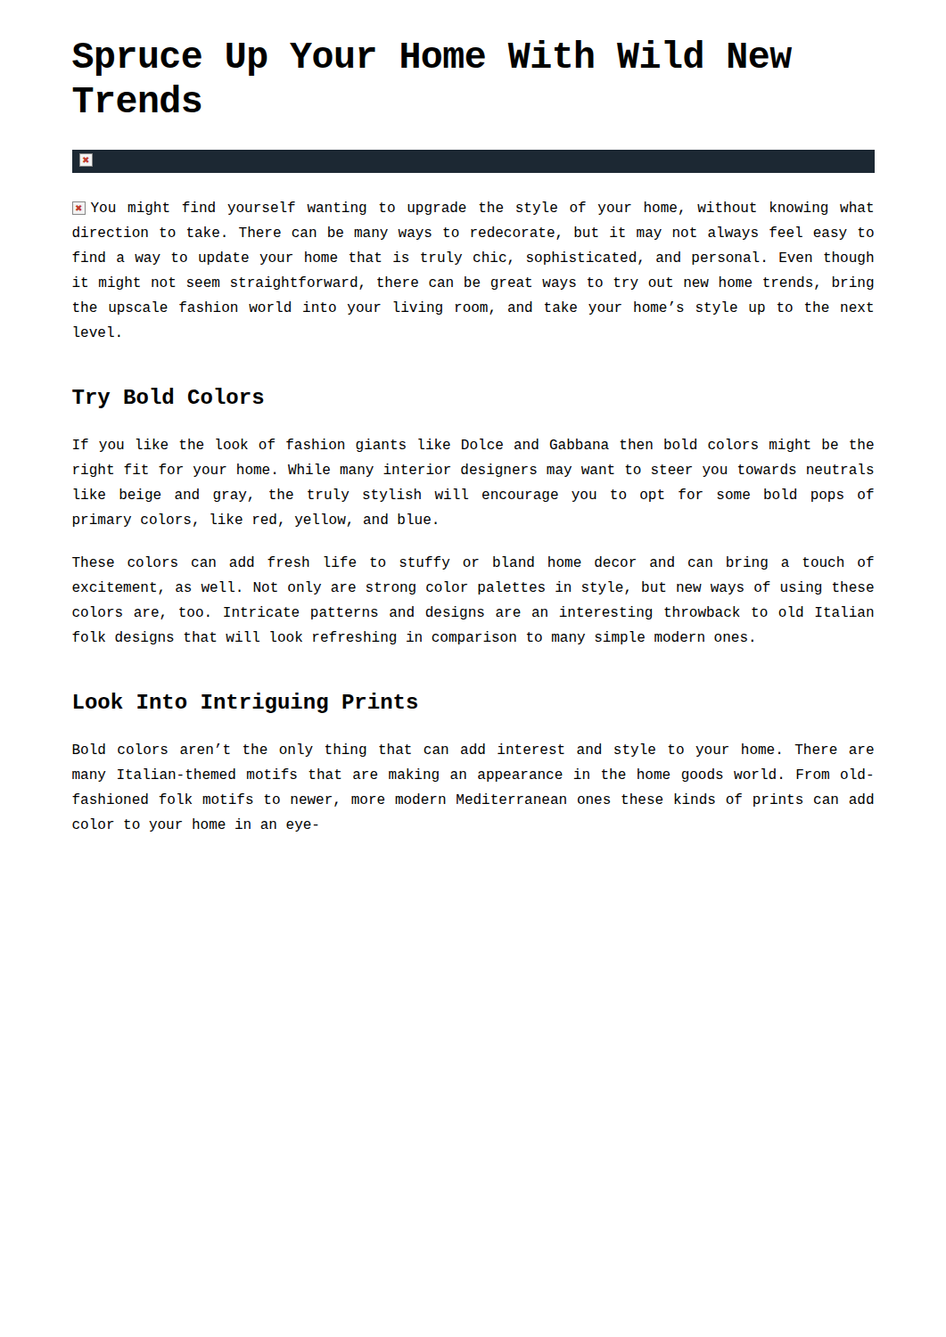Spruce Up Your Home With Wild New Trends
✖
✖You might find yourself wanting to upgrade the style of your home, without knowing what direction to take. There can be many ways to redecorate, but it may not always feel easy to find a way to update your home that is truly chic, sophisticated, and personal. Even though it might not seem straightforward, there can be great ways to try out new home trends, bring the upscale fashion world into your living room, and take your home’s style up to the next level.
Try Bold Colors
If you like the look of fashion giants like Dolce and Gabbana then bold colors might be the right fit for your home. While many interior designers may want to steer you towards neutrals like beige and gray, the truly stylish will encourage you to opt for some bold pops of primary colors, like red, yellow, and blue.
These colors can add fresh life to stuffy or bland home decor and can bring a touch of excitement, as well. Not only are strong color palettes in style, but new ways of using these colors are, too. Intricate patterns and designs are an interesting throwback to old Italian folk designs that will look refreshing in comparison to many simple modern ones.
Look Into Intriguing Prints
Bold colors aren’t the only thing that can add interest and style to your home. There are many Italian-themed motifs that are making an appearance in the home goods world. From old-fashioned folk motifs to newer, more modern Mediterranean ones these kinds of prints can add color to your home in an eye-